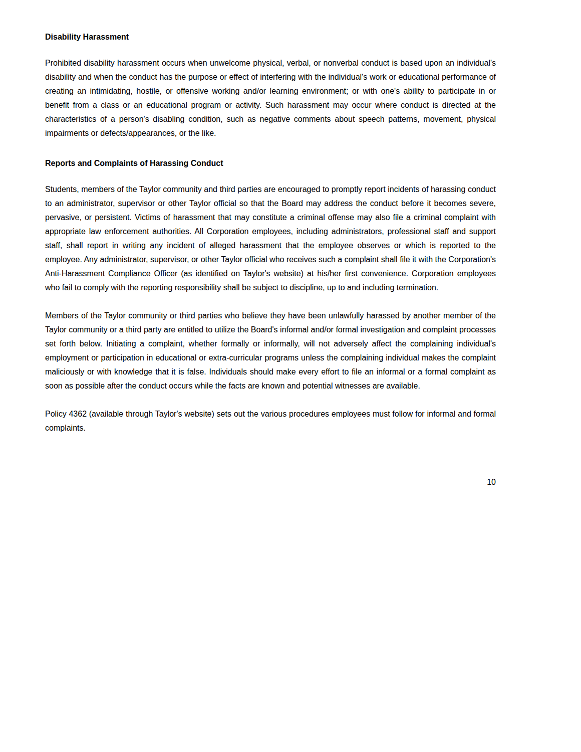Disability Harassment
Prohibited disability harassment occurs when unwelcome physical, verbal, or nonverbal conduct is based upon an individual's disability and when the conduct has the purpose or effect of interfering with the individual's work or educational performance of creating an intimidating, hostile, or offensive working and/or learning environment; or with one's ability to participate in or benefit from a class or an educational program or activity. Such harassment may occur where conduct is directed at the characteristics of a person's disabling condition, such as negative comments about speech patterns, movement, physical impairments or defects/appearances, or the like.
Reports and Complaints of Harassing Conduct
Students, members of the Taylor community and third parties are encouraged to promptly report incidents of harassing conduct to an administrator, supervisor or other Taylor official so that the Board may address the conduct before it becomes severe, pervasive, or persistent. Victims of harassment that may constitute a criminal offense may also file a criminal complaint with appropriate law enforcement authorities. All Corporation employees, including administrators, professional staff and support staff, shall report in writing any incident of alleged harassment that the employee observes or which is reported to the employee. Any administrator, supervisor, or other Taylor official who receives such a complaint shall file it with the Corporation's Anti-Harassment Compliance Officer (as identified on Taylor's website) at his/her first convenience. Corporation employees who fail to comply with the reporting responsibility shall be subject to discipline, up to and including termination.
Members of the Taylor community or third parties who believe they have been unlawfully harassed by another member of the Taylor community or a third party are entitled to utilize the Board's informal and/or formal investigation and complaint processes set forth below. Initiating a complaint, whether formally or informally, will not adversely affect the complaining individual's employment or participation in educational or extra-curricular programs unless the complaining individual makes the complaint maliciously or with knowledge that it is false. Individuals should make every effort to file an informal or a formal complaint as soon as possible after the conduct occurs while the facts are known and potential witnesses are available.
Policy 4362 (available through Taylor's website) sets out the various procedures employees must follow for informal and formal complaints.
10